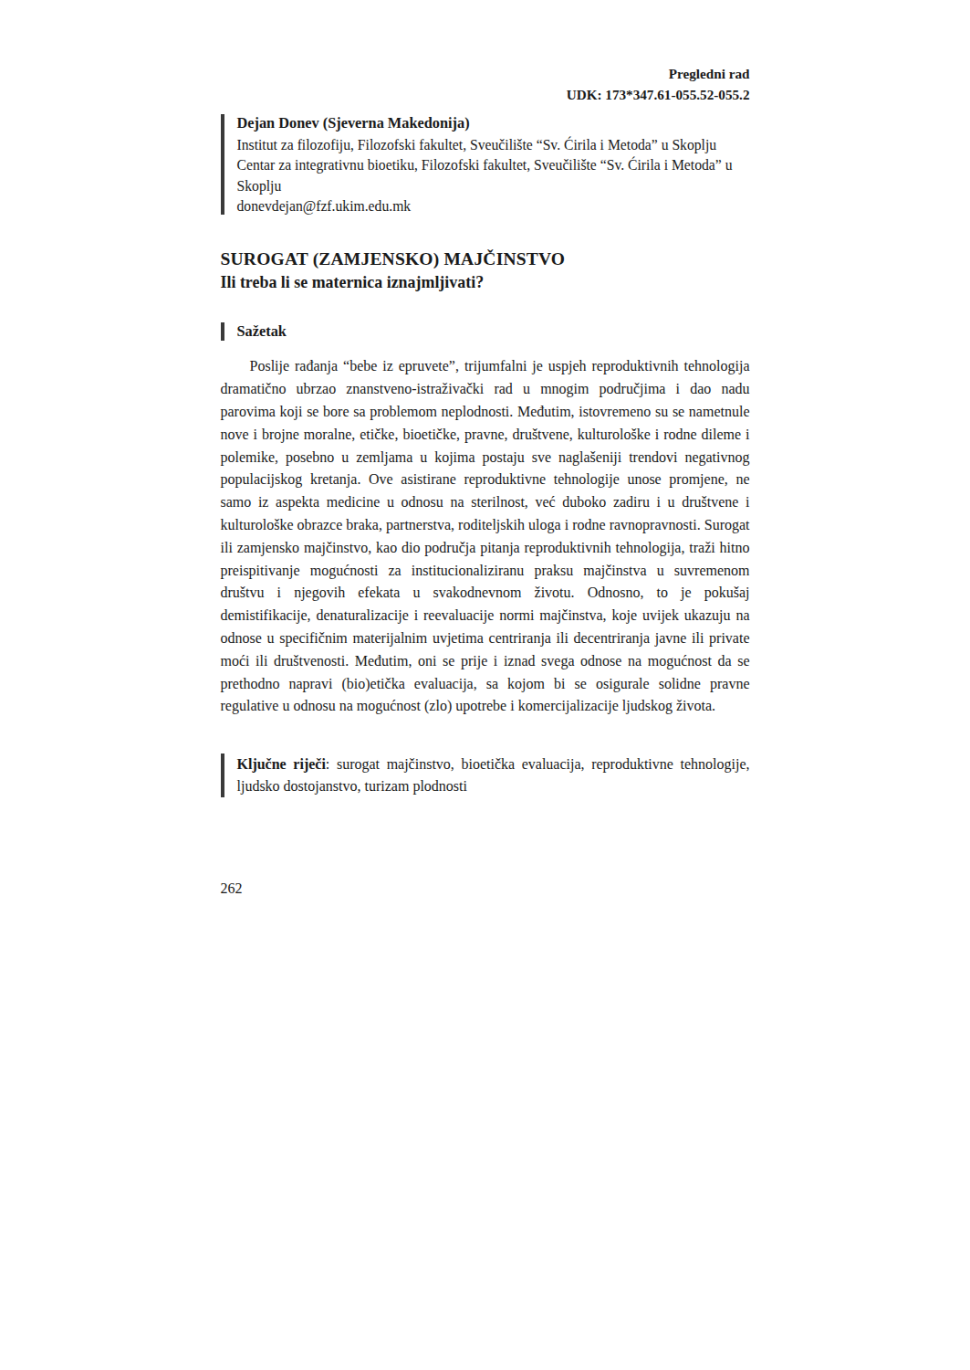Pregledni rad
UDK: 173*347.61-055.52-055.2
Dejan Donev (Sjeverna Makedonija)
Institut za filozofiju, Filozofski fakultet, Sveučilište “Sv. Ćirila i Metoda” u Skoplju
Centar za integrativnu bioetiku, Filozofski fakultet, Sveučilište “Sv. Ćirila i Metoda” u Skoplju
donevdejan@fzf.ukim.edu.mk
SUROGAT (ZAMJENSKO) MAJČINSTVO
Ili treba li se maternica iznajmljivati?
Sažetak
Poslije rađanja “bebe iz epruvete”, trijumfalni je uspjeh reproduktivnih tehnologija dramatično ubrzao znanstveno-istraživački rad u mnogim područjima i dao nadu parovima koji se bore sa problemom neplodnosti. Međutim, istovremeno su se nametnule nove i brojne moralne, etičke, bioetičke, pravne, društvene, kulturološke i rodne dileme i polemike, posebno u zemljama u kojima postaju sve naglašeniji trendovi negativnog populacijskog kretanja. Ove asistirane reproduktivne tehnologije unose promjene, ne samo iz aspekta medicine u odnosu na sterilnost, već duboko zadiru i u društvene i kulturološke obrazce braka, partnerstva, roditeljskih uloga i rodne ravnopravnosti. Surogat ili zamjensko majčinstvo, kao dio područja pitanja reproduktivnih tehnologija, traži hitno preispitivanje mogućnosti za institucionaliziranu praksu majčinstva u suvremenom društvu i njegovih efekata u svakodnevnom životu. Odnosno, to je pokušaj demistifikacije, denaturalizacije i reevaluacije normi majčinstva, koje uvijek ukazuju na odnose u specifičnim materijalnim uvjetima centriranja ili decentriranja javne ili private moći ili društvenosti. Međutim, oni se prije i iznad svega odnose na mogućnost da se prethodno napravi (bio)etička evaluacija, sa kojom bi se osigurale solidne pravne regulative u odnosu na mogućnost (zlo) upotrebe i komercijalizacije ljudskog života.
Ključne riječi: surogat majčinstvo, bioetička evaluacija, reproduktivne tehnologije, ljudsko dostojanstvo, turizam plodnosti
262